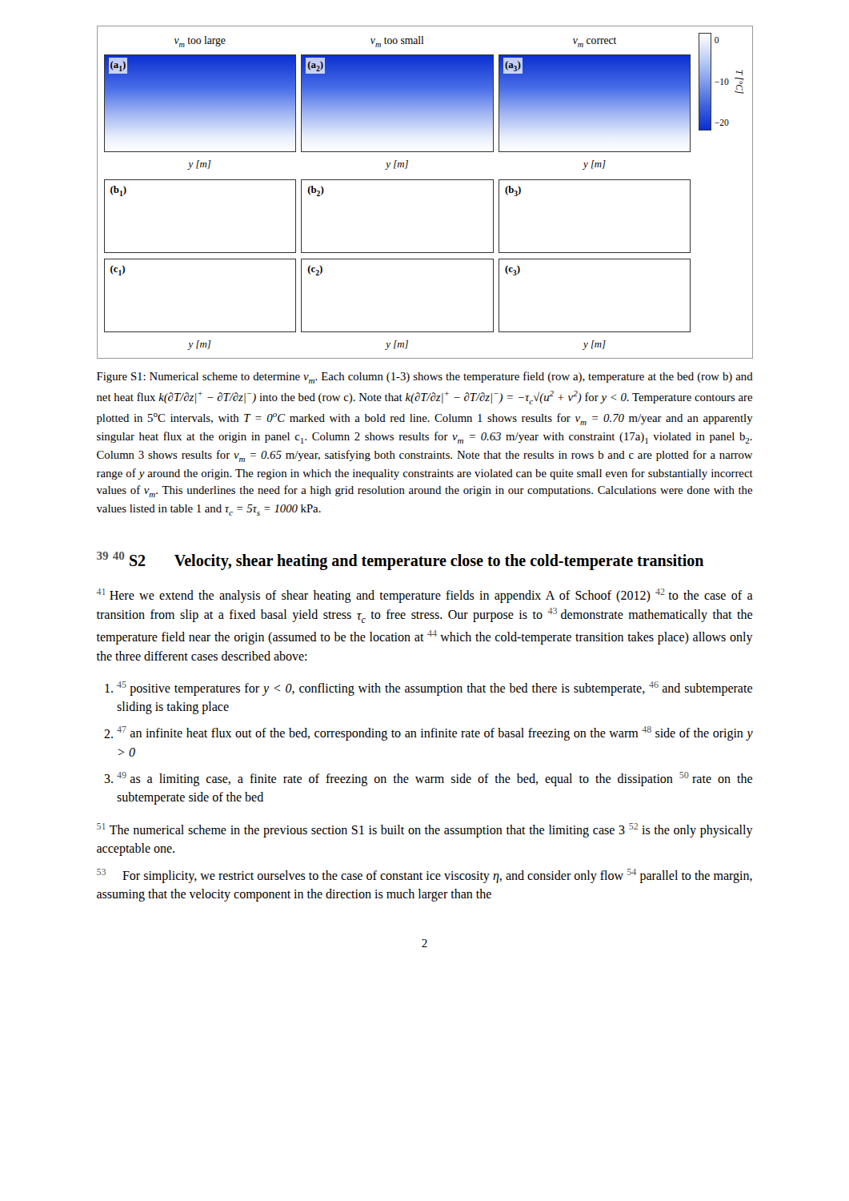vm too large
vm too small
vm correct
(a1)
(a2)
(a3)
y [m]
y [m]
y [m]
(b1)
(b2)
(b3)
(c1)
(c2)
(c3)
y [m]
y [m]
y [m]
0
−10
−20
T [°C]
Figure S1: Numerical scheme to determine vm. Each column (1-3) shows the temperature field (row a), temperature at the bed (row b) and net heat flux k(∂T/∂z|+ − ∂T/∂z|−) into the bed (row c). Note that k(∂T/∂z|+ − ∂T/∂z|−) = −τc√(u2 + v2) for y < 0. Temperature contours are plotted in 5oC intervals, with T = 0oC marked with a bold red line. Column 1 shows results for vm = 0.70 m/year and an apparently singular heat flux at the origin in panel c1. Column 2 shows results for vm = 0.63 m/year with constraint (17a)1 violated in panel b2. Column 3 shows results for vm = 0.65 m/year, satisfying both constraints. Note that the results in rows b and c are plotted for a narrow range of y around the origin. The region in which the inequality constraints are violated can be quite small even for substantially incorrect values of vm. This underlines the need for a high grid resolution around the origin in our computations. Calculations were done with the values listed in table 1 and τc = 5τs = 1000 kPa.
3940 S2 Velocity, shear heating and temperature close to the cold-temperate transition
41 Here we extend the analysis of shear heating and temperature fields in appendix A of Schoof (2012) 42to the case of a transition from slip at a fixed basal yield stress τc to free stress. Our purpose is to 43demonstrate mathematically that the temperature field near the origin (assumed to be the location at 44which the cold-temperate transition takes place) allows only the three different cases described above:
45positive temperatures for y < 0, conflicting with the assumption that the bed there is subtemperate, 46and subtemperate sliding is taking place
47an infinite heat flux out of the bed, corresponding to an infinite rate of basal freezing on the warm 48side of the origin y > 0
49as a limiting case, a finite rate of freezing on the warm side of the bed, equal to the dissipation 50rate on the subtemperate side of the bed
51 The numerical scheme in the previous section S1 is built on the assumption that the limiting case 3 52is the only physically acceptable one.
53 For simplicity, we restrict ourselves to the case of constant ice viscosity η, and consider only flow 54parallel to the margin, assuming that the velocity component in the direction is much larger than the
2